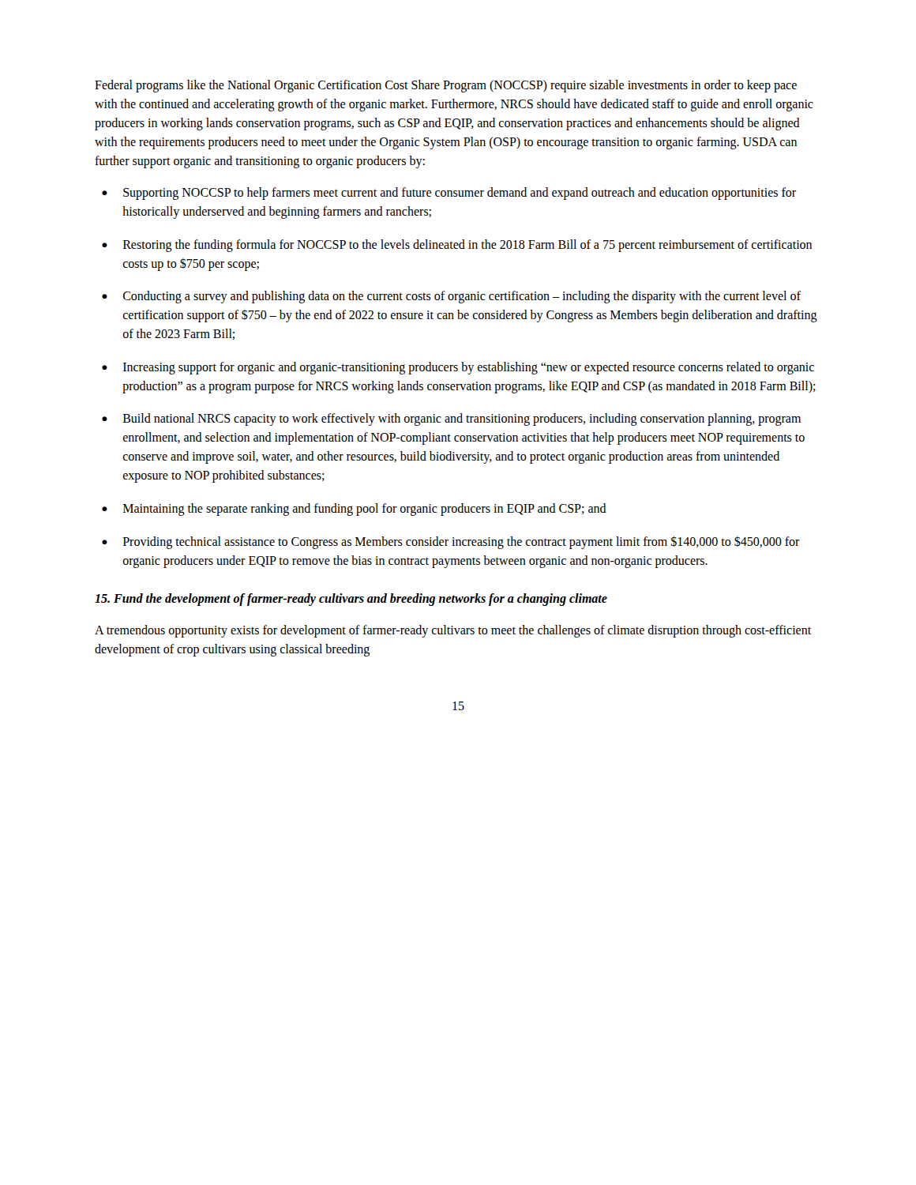Federal programs like the National Organic Certification Cost Share Program (NOCCSP) require sizable investments in order to keep pace with the continued and accelerating growth of the organic market. Furthermore, NRCS should have dedicated staff to guide and enroll organic producers in working lands conservation programs, such as CSP and EQIP, and conservation practices and enhancements should be aligned with the requirements producers need to meet under the Organic System Plan (OSP) to encourage transition to organic farming. USDA can further support organic and transitioning to organic producers by:
Supporting NOCCSP to help farmers meet current and future consumer demand and expand outreach and education opportunities for historically underserved and beginning farmers and ranchers;
Restoring the funding formula for NOCCSP to the levels delineated in the 2018 Farm Bill of a 75 percent reimbursement of certification costs up to $750 per scope;
Conducting a survey and publishing data on the current costs of organic certification – including the disparity with the current level of certification support of $750 – by the end of 2022 to ensure it can be considered by Congress as Members begin deliberation and drafting of the 2023 Farm Bill;
Increasing support for organic and organic-transitioning producers by establishing “new or expected resource concerns related to organic production” as a program purpose for NRCS working lands conservation programs, like EQIP and CSP (as mandated in 2018 Farm Bill);
Build national NRCS capacity to work effectively with organic and transitioning producers, including conservation planning, program enrollment, and selection and implementation of NOP-compliant conservation activities that help producers meet NOP requirements to conserve and improve soil, water, and other resources, build biodiversity, and to protect organic production areas from unintended exposure to NOP prohibited substances;
Maintaining the separate ranking and funding pool for organic producers in EQIP and CSP; and
Providing technical assistance to Congress as Members consider increasing the contract payment limit from $140,000 to $450,000 for organic producers under EQIP to remove the bias in contract payments between organic and non-organic producers.
15. Fund the development of farmer-ready cultivars and breeding networks for a changing climate
A tremendous opportunity exists for development of farmer-ready cultivars to meet the challenges of climate disruption through cost-efficient development of crop cultivars using classical breeding
15